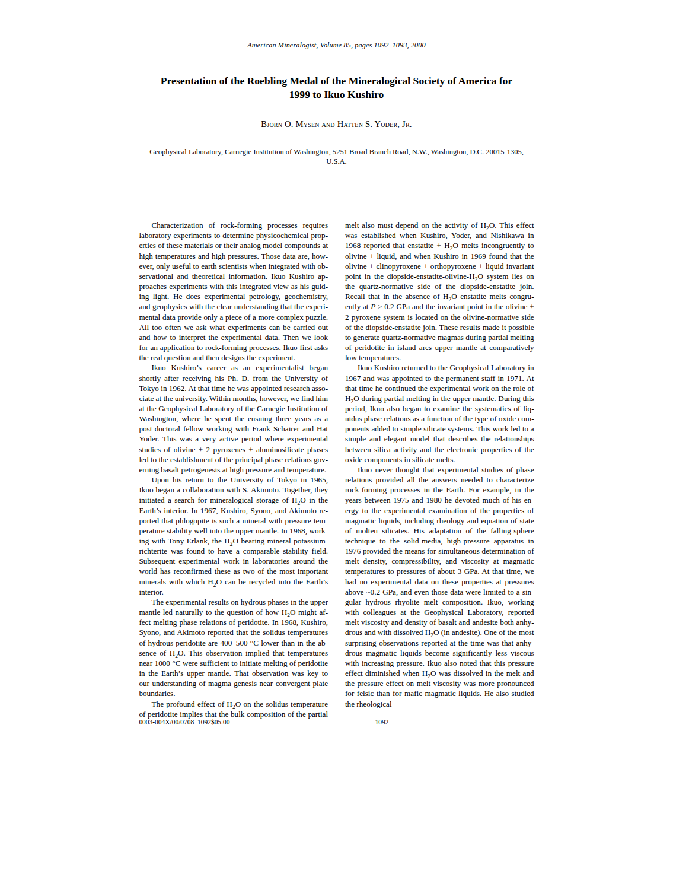American Mineralogist, Volume 85, pages 1092–1093, 2000
Presentation of the Roebling Medal of the Mineralogical Society of America for 1999 to Ikuo Kushiro
Bjorn O. Mysen and Hatten S. Yoder, Jr.
Geophysical Laboratory, Carnegie Institution of Washington, 5251 Broad Branch Road, N.W., Washington, D.C. 20015-1305, U.S.A.
Characterization of rock-forming processes requires laboratory experiments to determine physicochemical properties of these materials or their analog model compounds at high temperatures and high pressures. Those data are, however, only useful to earth scientists when integrated with observational and theoretical information. Ikuo Kushiro approaches experiments with this integrated view as his guiding light. He does experimental petrology, geochemistry, and geophysics with the clear understanding that the experimental data provide only a piece of a more complex puzzle. All too often we ask what experiments can be carried out and how to interpret the experimental data. Then we look for an application to rock-forming processes. Ikuo first asks the real question and then designs the experiment.
Ikuo Kushiro’s career as an experimentalist began shortly after receiving his Ph. D. from the University of Tokyo in 1962. At that time he was appointed research associate at the university. Within months, however, we find him at the Geophysical Laboratory of the Carnegie Institution of Washington, where he spent the ensuing three years as a post-doctoral fellow working with Frank Schairer and Hat Yoder. This was a very active period where experimental studies of olivine + 2 pyroxenes + aluminosilicate phases led to the establishment of the principal phase relations governing basalt petrogenesis at high pressure and temperature.
Upon his return to the University of Tokyo in 1965, Ikuo began a collaboration with S. Akimoto. Together, they initiated a search for mineralogical storage of H2O in the Earth’s interior. In 1967, Kushiro, Syono, and Akimoto reported that phlogopite is such a mineral with pressure-temperature stability well into the upper mantle. In 1968, working with Tony Erlank, the H2O-bearing mineral potassium-richterite was found to have a comparable stability field. Subsequent experimental work in laboratories around the world has reconfirmed these as two of the most important minerals with which H2O can be recycled into the Earth’s interior.
The experimental results on hydrous phases in the upper mantle led naturally to the question of how H2O might affect melting phase relations of peridotite. In 1968, Kushiro, Syono, and Akimoto reported that the solidus temperatures of hydrous peridotite are 400–500 °C lower than in the absence of H2O. This observation implied that temperatures near 1000 °C were sufficient to initiate melting of peridotite in the Earth’s upper mantle. That observation was key to our understanding of magma genesis near convergent plate boundaries.
The profound effect of H2O on the solidus temperature of peridotite implies that the bulk composition of the partial melt also must depend on the activity of H2O. This effect was established when Kushiro, Yoder, and Nishikawa in 1968 reported that enstatite + H2O melts incongruently to olivine + liquid, and when Kushiro in 1969 found that the olivine + clinopyroxene + orthopyroxene + liquid invariant point in the diopside-enstatite-olivine-H2O system lies on the quartz-normative side of the diopside-enstatite join. Recall that in the absence of H2O enstatite melts congruently at P > 0.2 GPa and the invariant point in the olivine + 2 pyroxene system is located on the olivine-normative side of the diopside-enstatite join. These results made it possible to generate quartz-normative magmas during partial melting of peridotite in island arcs upper mantle at comparatively low temperatures.
Ikuo Kushiro returned to the Geophysical Laboratory in 1967 and was appointed to the permanent staff in 1971. At that time he continued the experimental work on the role of H2O during partial melting in the upper mantle. During this period, Ikuo also began to examine the systematics of liquidus phase relations as a function of the type of oxide components added to simple silicate systems. This work led to a simple and elegant model that describes the relationships between silica activity and the electronic properties of the oxide components in silicate melts.
Ikuo never thought that experimental studies of phase relations provided all the answers needed to characterize rock-forming processes in the Earth. For example, in the years between 1975 and 1980 he devoted much of his energy to the experimental examination of the properties of magmatic liquids, including rheology and equation-of-state of molten silicates. His adaptation of the falling-sphere technique to the solid-media, high-pressure apparatus in 1976 provided the means for simultaneous determination of melt density, compressibility, and viscosity at magmatic temperatures to pressures of about 3 GPa. At that time, we had no experimental data on these properties at pressures above ~0.2 GPa, and even those data were limited to a singular hydrous rhyolite melt composition. Ikuo, working with colleagues at the Geophysical Laboratory, reported melt viscosity and density of basalt and andesite both anhydrous and with dissolved H2O (in andesite). One of the most surprising observations reported at the time was that anhydrous magmatic liquids become significantly less viscous with increasing pressure. Ikuo also noted that this pressure effect diminished when H2O was dissolved in the melt and the pressure effect on melt viscosity was more pronounced for felsic than for mafic magmatic liquids. He also studied the rheological
0003-004X/00/0708–1092$05.00
1092